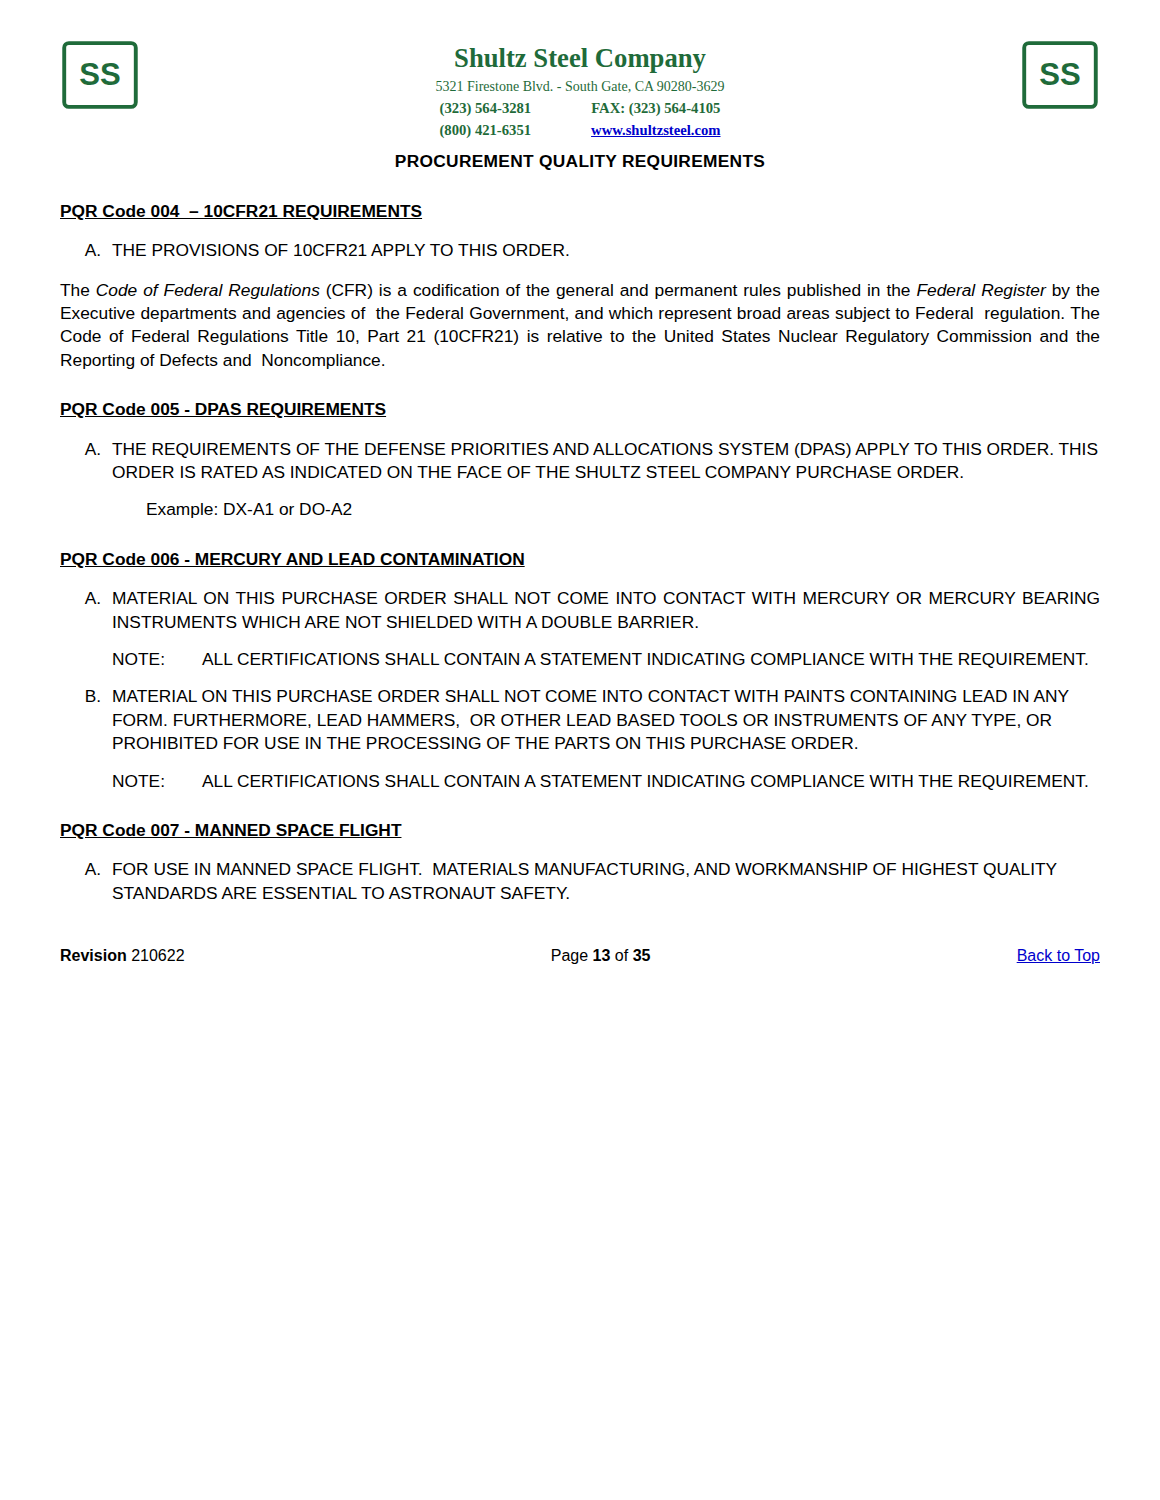SS
Shultz Steel Company
5321 Firestone Blvd. - South Gate, CA 90280-3629
(323) 564-3281 FAX: (323) 564-4105
(800) 421-6351 www.shultzsteel.com
SS
PROCUREMENT QUALITY REQUIREMENTS
PQR Code 004 – 10CFR21 REQUIREMENTS
THE PROVISIONS OF 10CFR21 APPLY TO THIS ORDER.
The Code of Federal Regulations (CFR) is a codification of the general and permanent rules published in the Federal Register by the Executive departments and agencies of the Federal Government, and which represent broad areas subject to Federal regulation. The Code of Federal Regulations Title 10, Part 21 (10CFR21) is relative to the United States Nuclear Regulatory Commission and the Reporting of Defects and Noncompliance.
PQR Code 005 - DPAS REQUIREMENTS
THE REQUIREMENTS OF THE DEFENSE PRIORITIES AND ALLOCATIONS SYSTEM (DPAS) APPLY TO THIS ORDER. THIS ORDER IS RATED AS INDICATED ON THE FACE OF THE SHULTZ STEEL COMPANY PURCHASE ORDER.
Example: DX-A1 or DO-A2
PQR Code 006 - MERCURY AND LEAD CONTAMINATION
MATERIAL ON THIS PURCHASE ORDER SHALL NOT COME INTO CONTACT WITH MERCURY OR MERCURY BEARING INSTRUMENTS WHICH ARE NOT SHIELDED WITH A DOUBLE BARRIER.
NOTE:
ALL CERTIFICATIONS SHALL CONTAIN A STATEMENT INDICATING COMPLIANCE WITH THE REQUIREMENT.
MATERIAL ON THIS PURCHASE ORDER SHALL NOT COME INTO CONTACT WITH PAINTS CONTAINING LEAD IN ANY FORM. FURTHERMORE, LEAD HAMMERS, OR OTHER LEAD BASED TOOLS OR INSTRUMENTS OF ANY TYPE, OR PROHIBITED FOR USE IN THE PROCESSING OF THE PARTS ON THIS PURCHASE ORDER.
NOTE:
ALL CERTIFICATIONS SHALL CONTAIN A STATEMENT INDICATING COMPLIANCE WITH THE REQUIREMENT.
PQR Code 007 - MANNED SPACE FLIGHT
FOR USE IN MANNED SPACE FLIGHT. MATERIALS MANUFACTURING, AND WORKMANSHIP OF HIGHEST QUALITY STANDARDS ARE ESSENTIAL TO ASTRONAUT SAFETY.
Revision 210622
Page 13 of 35
Back to Top